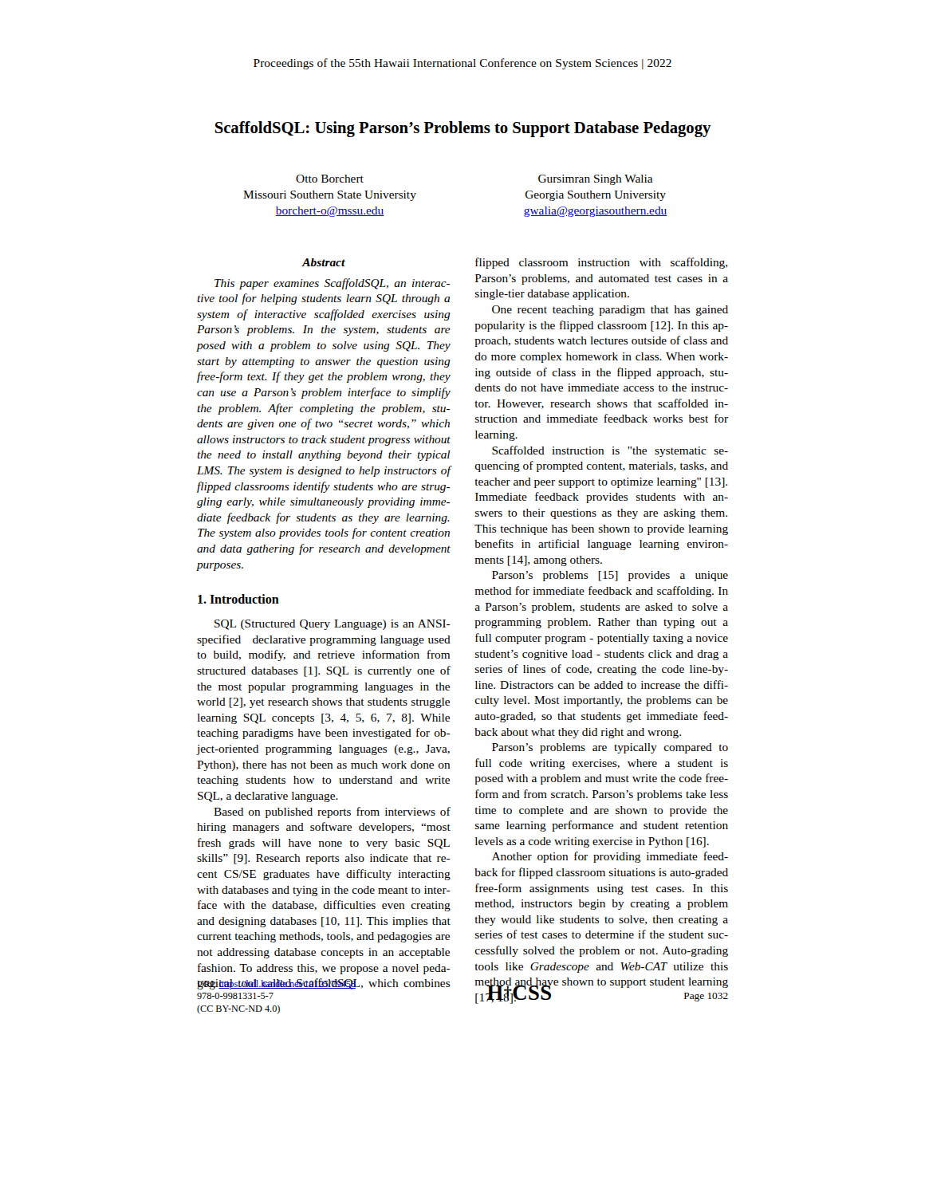Proceedings of the 55th Hawaii International Conference on System Sciences | 2022
ScaffoldSQL: Using Parson’s Problems to Support Database Pedagogy
| Otto Borchert Missouri Southern State University borchert-o@mssu.edu | Gursimran Singh Walia Georgia Southern University gwalia@georgiasouthern.edu |
Abstract
This paper examines ScaffoldSQL, an interactive tool for helping students learn SQL through a system of interactive scaffolded exercises using Parson’s problems. In the system, students are posed with a problem to solve using SQL. They start by attempting to answer the question using free-form text. If they get the problem wrong, they can use a Parson’s problem interface to simplify the problem. After completing the problem, students are given one of two “secret words,” which allows instructors to track student progress without the need to install anything beyond their typical LMS. The system is designed to help instructors of flipped classrooms identify students who are struggling early, while simultaneously providing immediate feedback for students as they are learning. The system also provides tools for content creation and data gathering for research and development purposes.
1. Introduction
SQL (Structured Query Language) is an ANSI-specified declarative programming language used to build, modify, and retrieve information from structured databases [1]. SQL is currently one of the most popular programming languages in the world [2], yet research shows that students struggle learning SQL concepts [3, 4, 5, 6, 7, 8]. While teaching paradigms have been investigated for object-oriented programming languages (e.g., Java, Python), there has not been as much work done on teaching students how to understand and write SQL, a declarative language.
Based on published reports from interviews of hiring managers and software developers, “most fresh grads will have none to very basic SQL skills” [9]. Research reports also indicate that recent CS/SE graduates have difficulty interacting with databases and tying in the code meant to interface with the database, difficulties even creating and designing databases [10, 11]. This implies that current teaching methods, tools, and pedagogies are not addressing database concepts in an acceptable fashion. To address this, we propose a novel pedagogical tool called ScaffoldSQL, which combines flipped classroom instruction with scaffolding, Parson’s problems, and automated test cases in a single-tier database application.
One recent teaching paradigm that has gained popularity is the flipped classroom [12]. In this approach, students watch lectures outside of class and do more complex homework in class. When working outside of class in the flipped approach, students do not have immediate access to the instructor. However, research shows that scaffolded instruction and immediate feedback works best for learning.
Scaffolded instruction is "the systematic sequencing of prompted content, materials, tasks, and teacher and peer support to optimize learning" [13]. Immediate feedback provides students with answers to their questions as they are asking them. This technique has been shown to provide learning benefits in artificial language learning environments [14], among others.
Parson’s problems [15] provides a unique method for immediate feedback and scaffolding. In a Parson’s problem, students are asked to solve a programming problem. Rather than typing out a full computer program - potentially taxing a novice student’s cognitive load - students click and drag a series of lines of code, creating the code line-by-line. Distractors can be added to increase the difficulty level. Most importantly, the problems can be auto-graded, so that students get immediate feedback about what they did right and wrong.
Parson’s problems are typically compared to full code writing exercises, where a student is posed with a problem and must write the code free-form and from scratch. Parson’s problems take less time to complete and are shown to provide the same learning performance and student retention levels as a code writing exercise in Python [16].
Another option for providing immediate feedback for flipped classroom situations is auto-graded free-form assignments using test cases. In this method, instructors begin by creating a problem they would like students to solve, then creating a series of test cases to determine if the student successfully solved the problem or not. Auto-grading tools like Gradescope and Web-CAT utilize this method and have shown to support student learning [17, 18].
URI: https://hdl.handle.net/10125/79458
978-0-9981331-5-7
(CC BY-NC-ND 4.0)
Page 1032
H†CSS